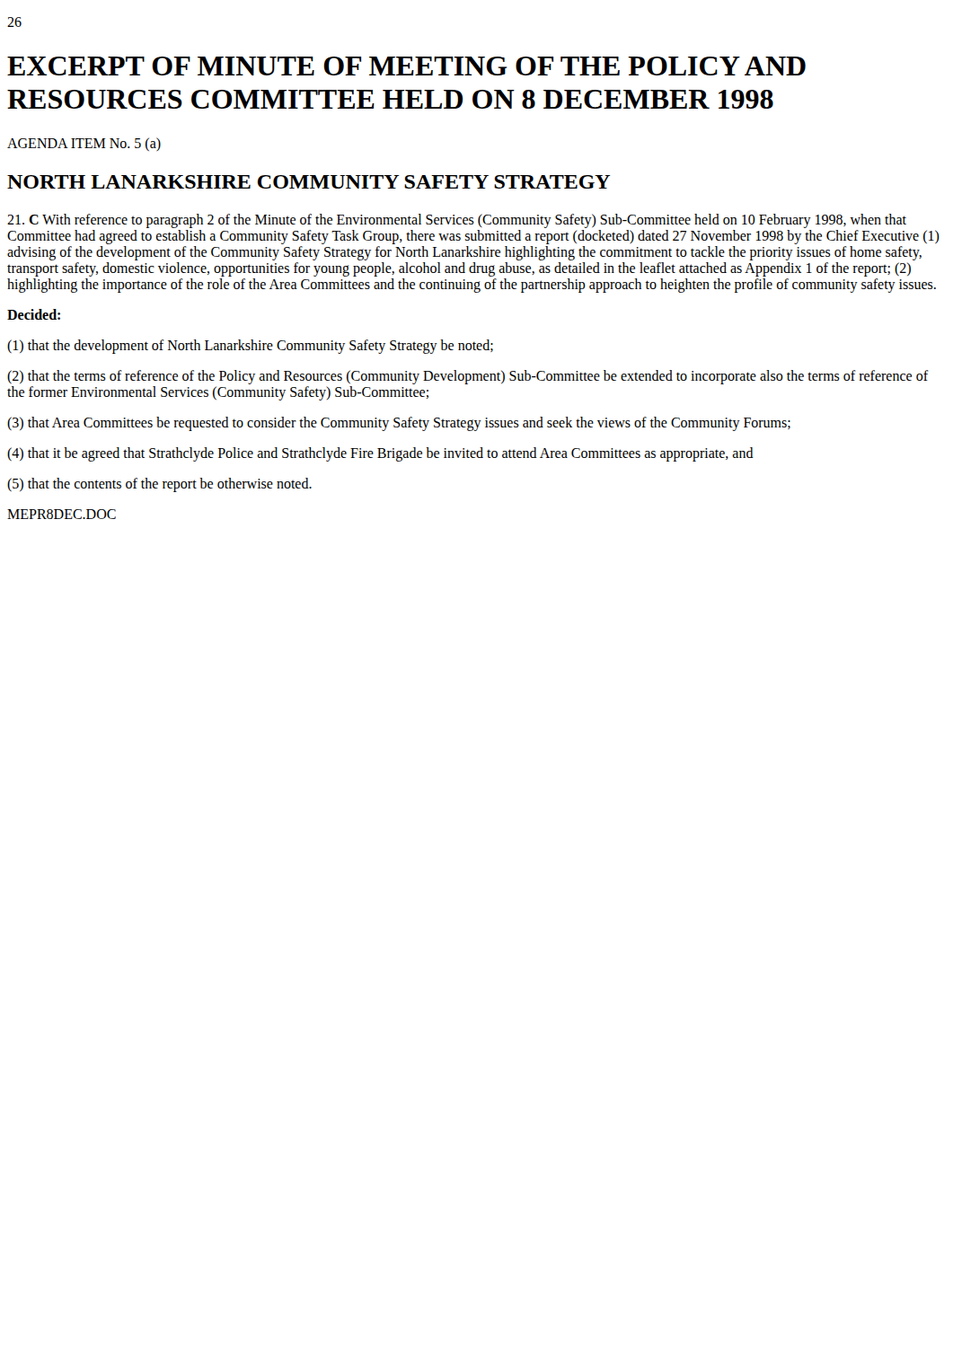26
EXCERPT OF MINUTE OF MEETING OF THE POLICY AND RESOURCES COMMITTEE HELD ON 8 DECEMBER 1998
AGENDA ITEM No. 5 (a)
NORTH LANARKSHIRE COMMUNITY SAFETY STRATEGY
21. C With reference to paragraph 2 of the Minute of the Environmental Services (Community Safety) Sub-Committee held on 10 February 1998, when that Committee had agreed to establish a Community Safety Task Group, there was submitted a report (docketed) dated 27 November 1998 by the Chief Executive (1) advising of the development of the Community Safety Strategy for North Lanarkshire highlighting the commitment to tackle the priority issues of home safety, transport safety, domestic violence, opportunities for young people, alcohol and drug abuse, as detailed in the leaflet attached as Appendix 1 of the report; (2) highlighting the importance of the role of the Area Committees and the continuing of the partnership approach to heighten the profile of community safety issues.
Decided:
(1) that the development of North Lanarkshire Community Safety Strategy be noted;
(2) that the terms of reference of the Policy and Resources (Community Development) Sub-Committee be extended to incorporate also the terms of reference of the former Environmental Services (Community Safety) Sub-Committee;
(3) that Area Committees be requested to consider the Community Safety Strategy issues and seek the views of the Community Forums;
(4) that it be agreed that Strathclyde Police and Strathclyde Fire Brigade be invited to attend Area Committees as appropriate, and
(5) that the contents of the report be otherwise noted.
MEPR8DEC.DOC